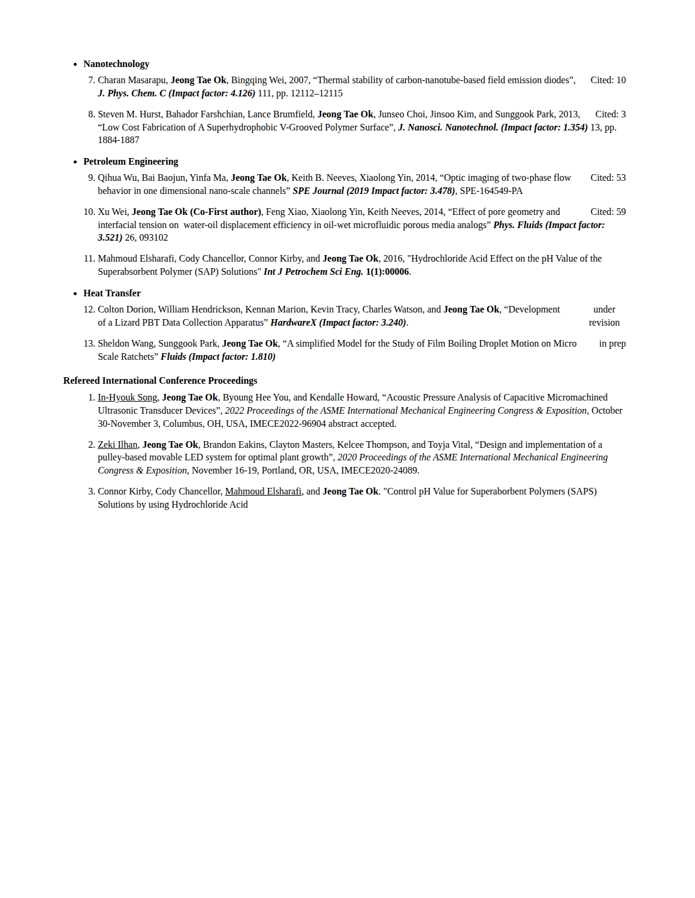Nanotechnology
Cited: 10 Charan Masarapu, Jeong Tae Ok, Bingqing Wei, 2007, “Thermal stability of carbon-nanotube-based field emission diodes”, J. Phys. Chem. C (Impact factor: 4.126) 111, pp. 12112–12115
Cited: 3 Steven M. Hurst, Bahador Farshchian, Lance Brumfield, Jeong Tae Ok, Junseo Choi, Jinsoo Kim, and Sunggook Park, 2013, “Low Cost Fabrication of A Superhydrophobic V-Grooved Polymer Surface”, J. Nanosci. Nanotechnol. (Impact factor: 1.354) 13, pp. 1884-1887
Petroleum Engineering
Cited: 53 Qihua Wu, Bai Baojun, Yinfa Ma, Jeong Tae Ok, Keith B. Neeves, Xiaolong Yin, 2014, “Optic imaging of two-phase flow behavior in one dimensional nano-scale channels” SPE Journal (2019 Impact factor: 3.478), SPE-164549-PA
Cited: 59 Xu Wei, Jeong Tae Ok (Co-First author), Feng Xiao, Xiaolong Yin, Keith Neeves, 2014, “Effect of pore geometry and interfacial tension on water-oil displacement efficiency in oil-wet microfluidic porous media analogs” Phys. Fluids (Impact factor: 3.521) 26, 093102
Mahmoud Elsharafi, Cody Chancellor, Connor Kirby, and Jeong Tae Ok, 2016, "Hydrochloride Acid Effect on the pH Value of the Superabsorbent Polymer (SAP) Solutions" Int J Petrochem Sci Eng. 1(1):00006.
Heat Transfer
under revision Colton Dorion, William Hendrickson, Kennan Marion, Kevin Tracy, Charles Watson, and Jeong Tae Ok, “Development of a Lizard PBT Data Collection Apparatus” HardwareX (Impact factor: 3.240).
in prep Sheldon Wang, Sunggook Park, Jeong Tae Ok, “A simplified Model for the Study of Film Boiling Droplet Motion on Micro Scale Ratchets” Fluids (Impact factor: 1.810)
Refereed International Conference Proceedings
In-Hyouk Song, Jeong Tae Ok, Byoung Hee You, and Kendalle Howard, “Acoustic Pressure Analysis of Capacitive Micromachined Ultrasonic Transducer Devices”, 2022 Proceedings of the ASME International Mechanical Engineering Congress & Exposition, October 30-November 3, Columbus, OH, USA, IMECE2022-96904 abstract accepted.
Zeki Ilhan, Jeong Tae Ok, Brandon Eakins, Clayton Masters, Kelcee Thompson, and Toyja Vital, “Design and implementation of a pulley-based movable LED system for optimal plant growth”, 2020 Proceedings of the ASME International Mechanical Engineering Congress & Exposition, November 16-19, Portland, OR, USA, IMECE2020-24089.
Connor Kirby, Cody Chancellor, Mahmoud Elsharafi, and Jeong Tae Ok. "Control pH Value for Superaborbent Polymers (SAPS) Solutions by using Hydrochloride Acid